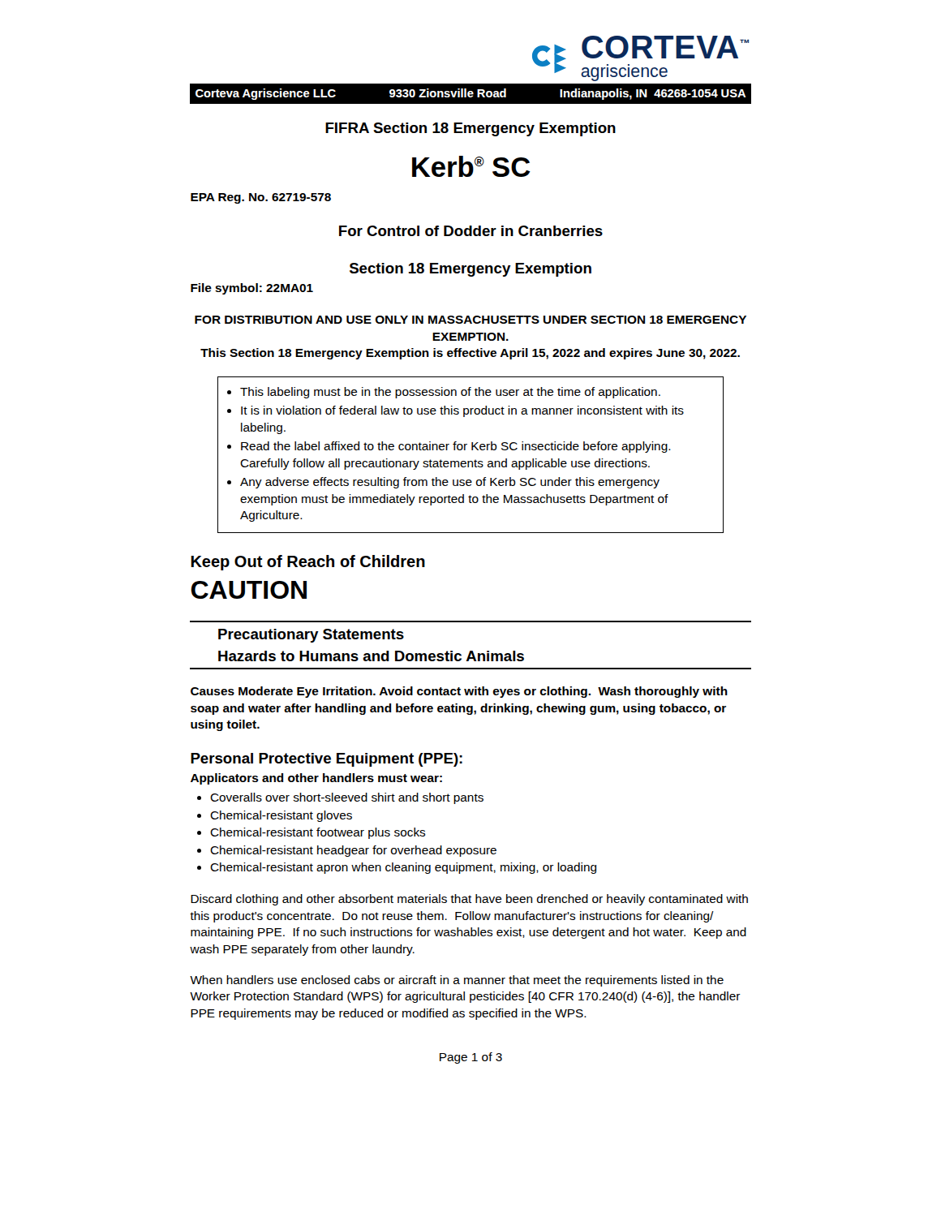CORTEVA™
agriscience
Corteva Agriscience LLC 9330 Zionsville Road Indianapolis, IN 46268-1054 USA
FIFRA Section 18 Emergency Exemption
Kerb® SC
EPA Reg. No. 62719-578
For Control of Dodder in Cranberries
Section 18 Emergency Exemption
File symbol: 22MA01
FOR DISTRIBUTION AND USE ONLY IN MASSACHUSETTS UNDER SECTION 18 EMERGENCY EXEMPTION.
This Section 18 Emergency Exemption is effective April 15, 2022 and expires June 30, 2022.
This labeling must be in the possession of the user at the time of application.
It is in violation of federal law to use this product in a manner inconsistent with its labeling.
Read the label affixed to the container for Kerb SC insecticide before applying. Carefully follow all precautionary statements and applicable use directions.
Any adverse effects resulting from the use of Kerb SC under this emergency exemption must be immediately reported to the Massachusetts Department of Agriculture.
Keep Out of Reach of Children
CAUTION
Precautionary Statements
Hazards to Humans and Domestic Animals
Causes Moderate Eye Irritation. Avoid contact with eyes or clothing. Wash thoroughly with soap and water after handling and before eating, drinking, chewing gum, using tobacco, or using toilet.
Personal Protective Equipment (PPE):
Applicators and other handlers must wear:
Coveralls over short-sleeved shirt and short pants
Chemical-resistant gloves
Chemical-resistant footwear plus socks
Chemical-resistant headgear for overhead exposure
Chemical-resistant apron when cleaning equipment, mixing, or loading
Discard clothing and other absorbent materials that have been drenched or heavily contaminated with this product's concentrate. Do not reuse them. Follow manufacturer's instructions for cleaning/ maintaining PPE. If no such instructions for washables exist, use detergent and hot water. Keep and wash PPE separately from other laundry.
When handlers use enclosed cabs or aircraft in a manner that meet the requirements listed in the Worker Protection Standard (WPS) for agricultural pesticides [40 CFR 170.240(d) (4-6)], the handler PPE requirements may be reduced or modified as specified in the WPS.
Page 1 of 3